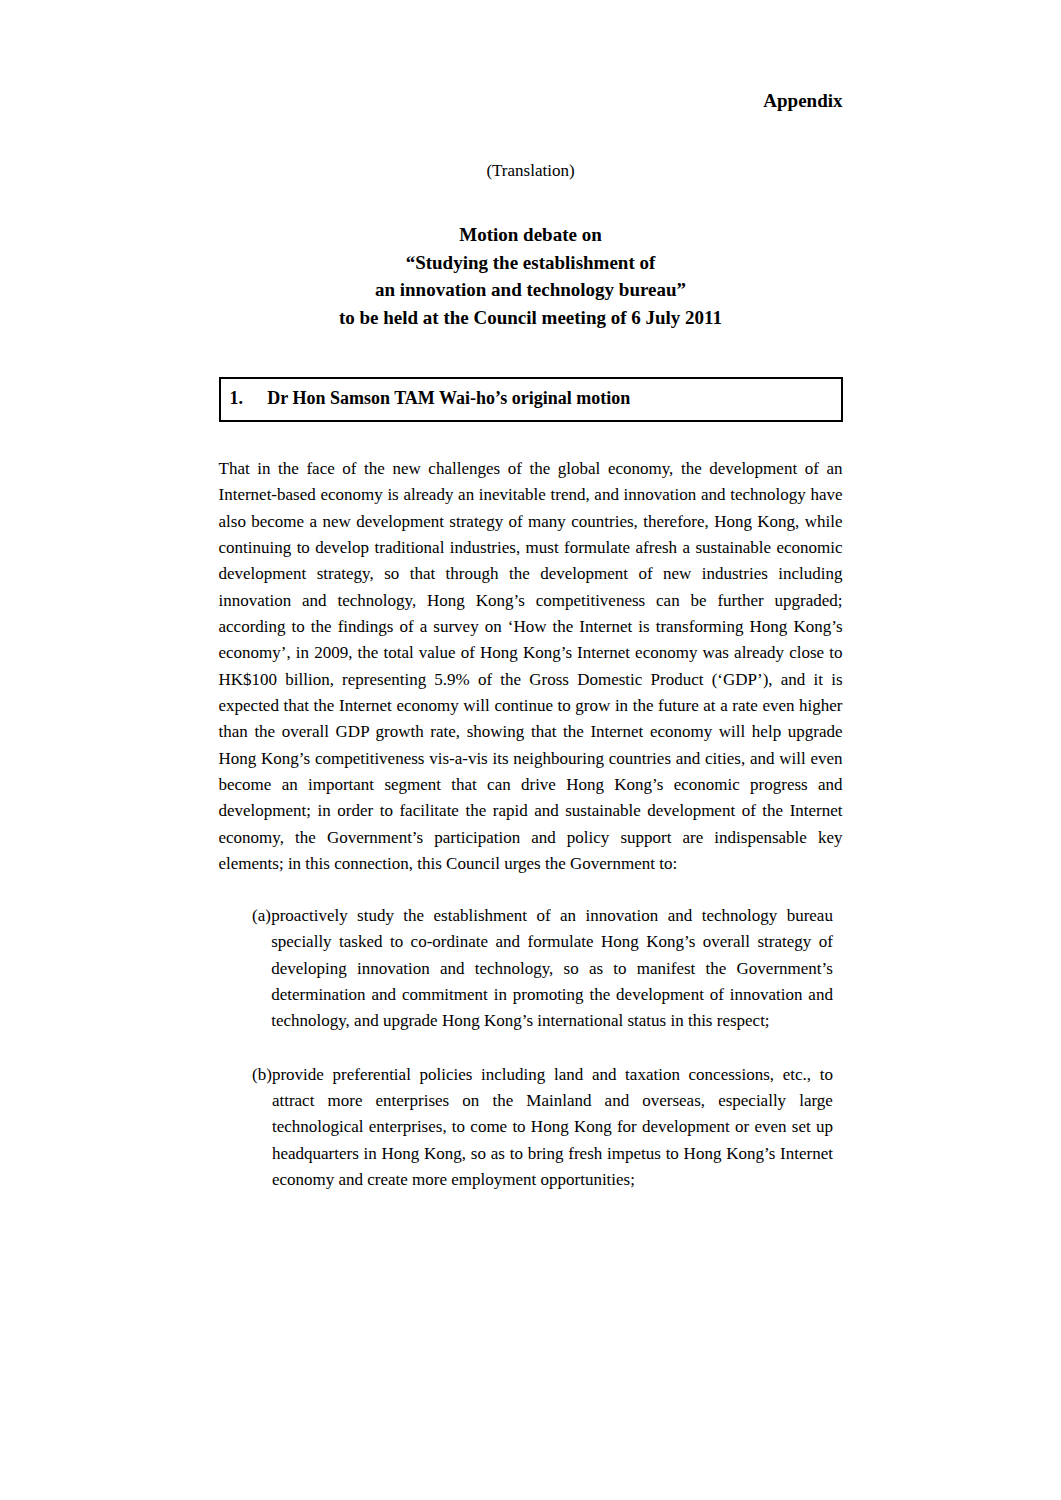Appendix
(Translation)
Motion debate on “Studying the establishment of an innovation and technology bureau” to be held at the Council meeting of 6 July 2011
1. Dr Hon Samson TAM Wai-ho’s original motion
That in the face of the new challenges of the global economy, the development of an Internet-based economy is already an inevitable trend, and innovation and technology have also become a new development strategy of many countries, therefore, Hong Kong, while continuing to develop traditional industries, must formulate afresh a sustainable economic development strategy, so that through the development of new industries including innovation and technology, Hong Kong’s competitiveness can be further upgraded; according to the findings of a survey on ‘How the Internet is transforming Hong Kong’s economy’, in 2009, the total value of Hong Kong’s Internet economy was already close to HK$100 billion, representing 5.9% of the Gross Domestic Product (‘GDP’), and it is expected that the Internet economy will continue to grow in the future at a rate even higher than the overall GDP growth rate, showing that the Internet economy will help upgrade Hong Kong’s competitiveness vis-a-vis its neighbouring countries and cities, and will even become an important segment that can drive Hong Kong’s economic progress and development; in order to facilitate the rapid and sustainable development of the Internet economy, the Government’s participation and policy support are indispensable key elements; in this connection, this Council urges the Government to:
(a)
proactively study the establishment of an innovation and technology bureau specially tasked to co-ordinate and formulate Hong Kong’s overall strategy of developing innovation and technology, so as to manifest the Government’s determination and commitment in promoting the development of innovation and technology, and upgrade Hong Kong’s international status in this respect;
(b)
provide preferential policies including land and taxation concessions, etc., to attract more enterprises on the Mainland and overseas, especially large technological enterprises, to come to Hong Kong for development or even set up headquarters in Hong Kong, so as to bring fresh impetus to Hong Kong’s Internet economy and create more employment opportunities;